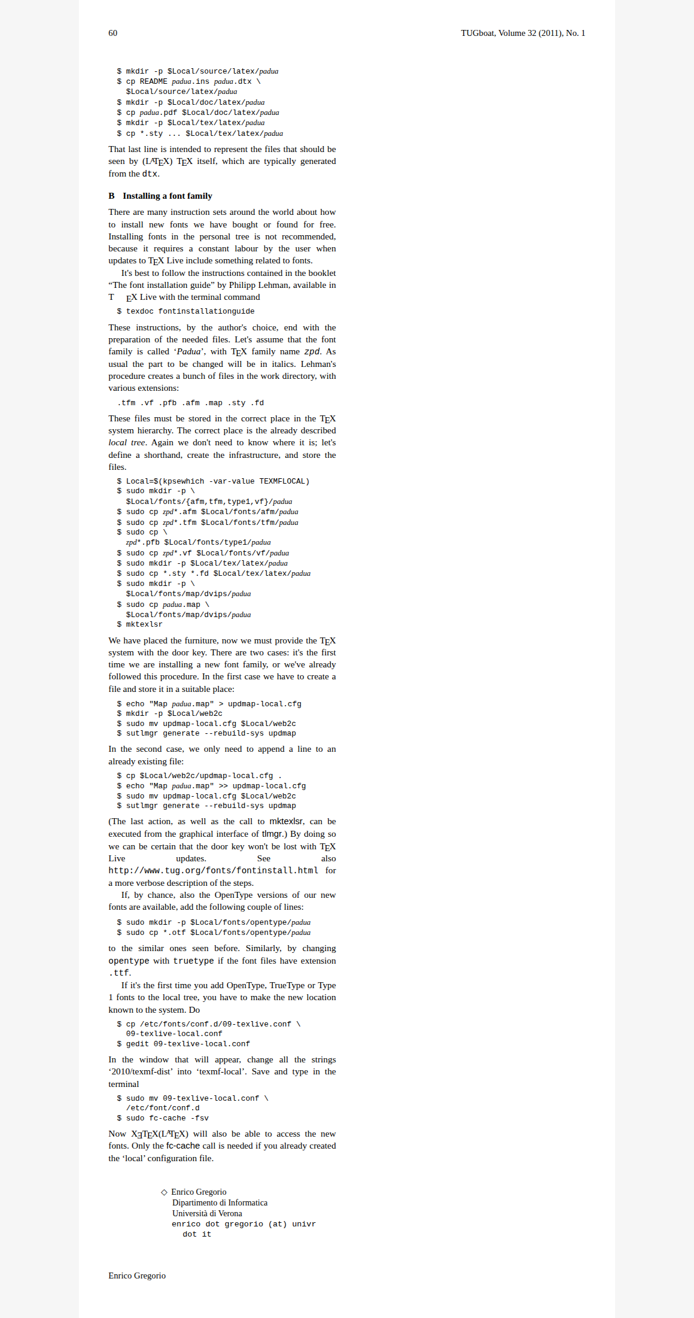60 TUGboat, Volume 32 (2011), No. 1
$ mkdir -p $Local/source/latex/padua
$ cp README padua.ins padua.dtx \
  $Local/source/latex/padua
$ mkdir -p $Local/doc/latex/padua
$ cp padua.pdf $Local/doc/latex/padua
$ mkdir -p $Local/tex/latex/padua
$ cp *.sty ... $Local/tex/latex/padua
That last line is intended to represent the files that should be seen by (LATe X) Te X itself, which are typically generated from the dtx.
BInstalling a font family
There are many instruction sets around the world about how to install new fonts we have bought or found for free. Installing fonts in the personal tree is not recommended, because it requires a constant labour by the user when updates to Te X Live include something related to fonts.
It's best to follow the instructions contained in the booklet “The font installation guide” by Philipp Lehman, available in Te X Live with the terminal command
$ texdoc fontinstallationguide
These instructions, by the author's choice, end with the preparation of the needed files. Let's assume that the font family is called ‘Padua’, with Te X family name zpd. As usual the part to be changed will be in italics. Lehman's procedure creates a bunch of files in the work directory, with various extensions:
.tfm .vf .pfb .afm .map .sty .fd
These files must be stored in the correct place in the Te X system hierarchy. The correct place is the already described local tree. Again we don't need to know where it is; let's define a shorthand, create the infrastructure, and store the files.
$ Local=$(kpsewhich -var-value TEXMFLOCAL)
$ sudo mkdir -p \
  $Local/fonts/{afm,tfm,type1,vf}/padua
$ sudo cp zpd*.afm $Local/fonts/afm/padua
$ sudo cp zpd*.tfm $Local/fonts/tfm/padua
$ sudo cp \
  zpd*.pfb $Local/fonts/type1/padua
$ sudo cp zpd*.vf $Local/fonts/vf/padua
$ sudo mkdir -p $Local/tex/latex/padua
$ sudo cp *.sty *.fd $Local/tex/latex/padua
$ sudo mkdir -p \
  $Local/fonts/map/dvips/padua
$ sudo cp padua.map \
  $Local/fonts/map/dvips/padua
$ mktexlsr
We have placed the furniture, now we must provide the Te X system with the door key. There are two cases: it's the first time we are installing a new font family, or we've already followed this procedure. In the first case we have to create a file and store it in a suitable place:
$ echo "Map padua.map" > updmap-local.cfg
$ mkdir -p $Local/web2c
$ sudo mv updmap-local.cfg $Local/web2c
$ sutlmgr generate --rebuild-sys updmap
In the second case, we only need to append a line to an already existing file:
$ cp $Local/web2c/updmap-local.cfg .
$ echo "Map padua.map" >> updmap-local.cfg
$ sudo mv updmap-local.cfg $Local/web2c
$ sutlmgr generate --rebuild-sys updmap
(The last action, as well as the call to mktexlsr, can be executed from the graphical interface of tlmgr.) By doing so we can be certain that the door key won't be lost with Te X Live updates. See also http://www.tug.org/fonts/fontinstall.html for a more verbose description of the steps.
If, by chance, also the OpenType versions of our new fonts are available, add the following couple of lines:
$ sudo mkdir -p $Local/fonts/opentype/padua
$ sudo cp *.otf $Local/fonts/opentype/padua
to the similar ones seen before. Similarly, by changing opentype with truetype if the font files have extension .ttf.
If it's the first time you add OpenType, TrueType or Type 1 fonts to the local tree, you have to make the new location known to the system. Do
$ cp /etc/fonts/conf.d/09-texlive.conf \
  09-texlive-local.conf
$ gedit 09-texlive-local.conf
In the window that will appear, change all the strings ‘2010/texmf-dist’ into ‘texmf-local’. Save and type in the terminal
$ sudo mv 09-texlive-local.conf \
  /etc/font/conf.d
$ sudo fc-cache -fsv
Now XETe X(LATe X) will also be able to access the new fonts. Only the fc-cache call is needed if you already created the ‘local’ configuration file.
◇Enrico Gregorio Dipartimento di Informatica Università di Verona enrico dot gregorio (at) univr dot it
Enrico Gregorio